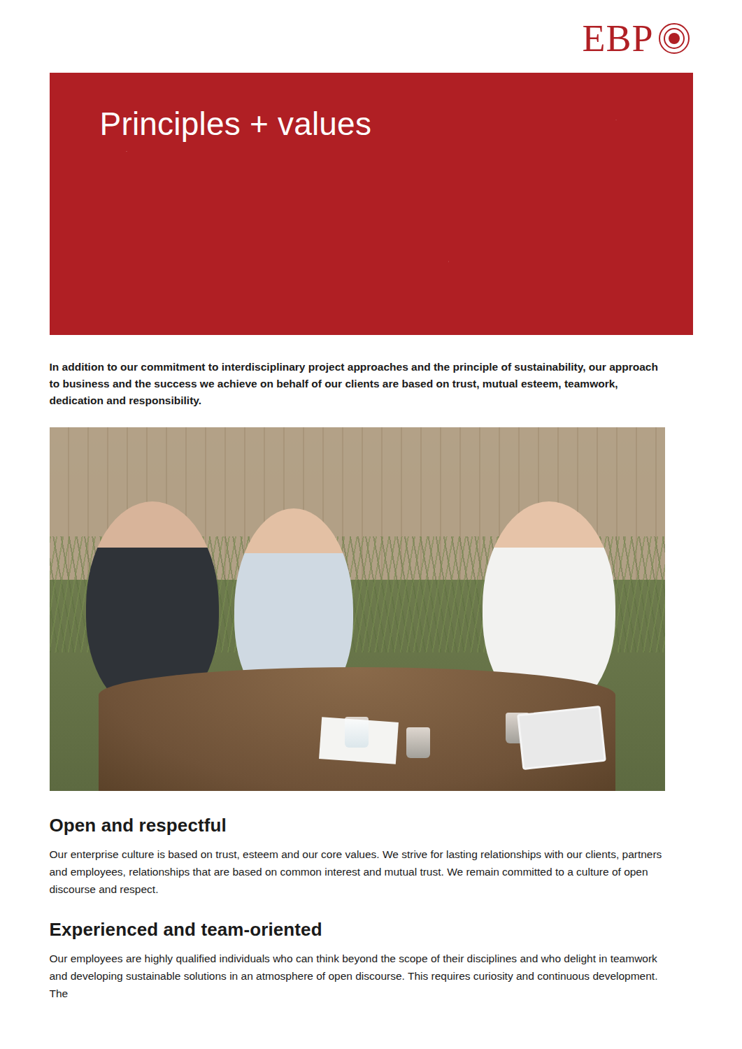EBP
Principles + values
In addition to our commitment to interdisciplinary project approaches and the principle of sustainability, our approach to business and the success we achieve on behalf of our clients are based on trust, mutual esteem, teamwork, dedication and responsibility.
Open and respectful
Our enterprise culture is based on trust, esteem and our core values. We strive for lasting relationships with our clients, partners and employees, relationships that are based on common interest and mutual trust. We remain committed to a culture of open discourse and respect.
Experienced and team-oriented
Our employees are highly qualified individuals who can think beyond the scope of their disciplines and who delight in teamwork and developing sustainable solutions in an atmosphere of open discourse. This requires curiosity and continuous development. The